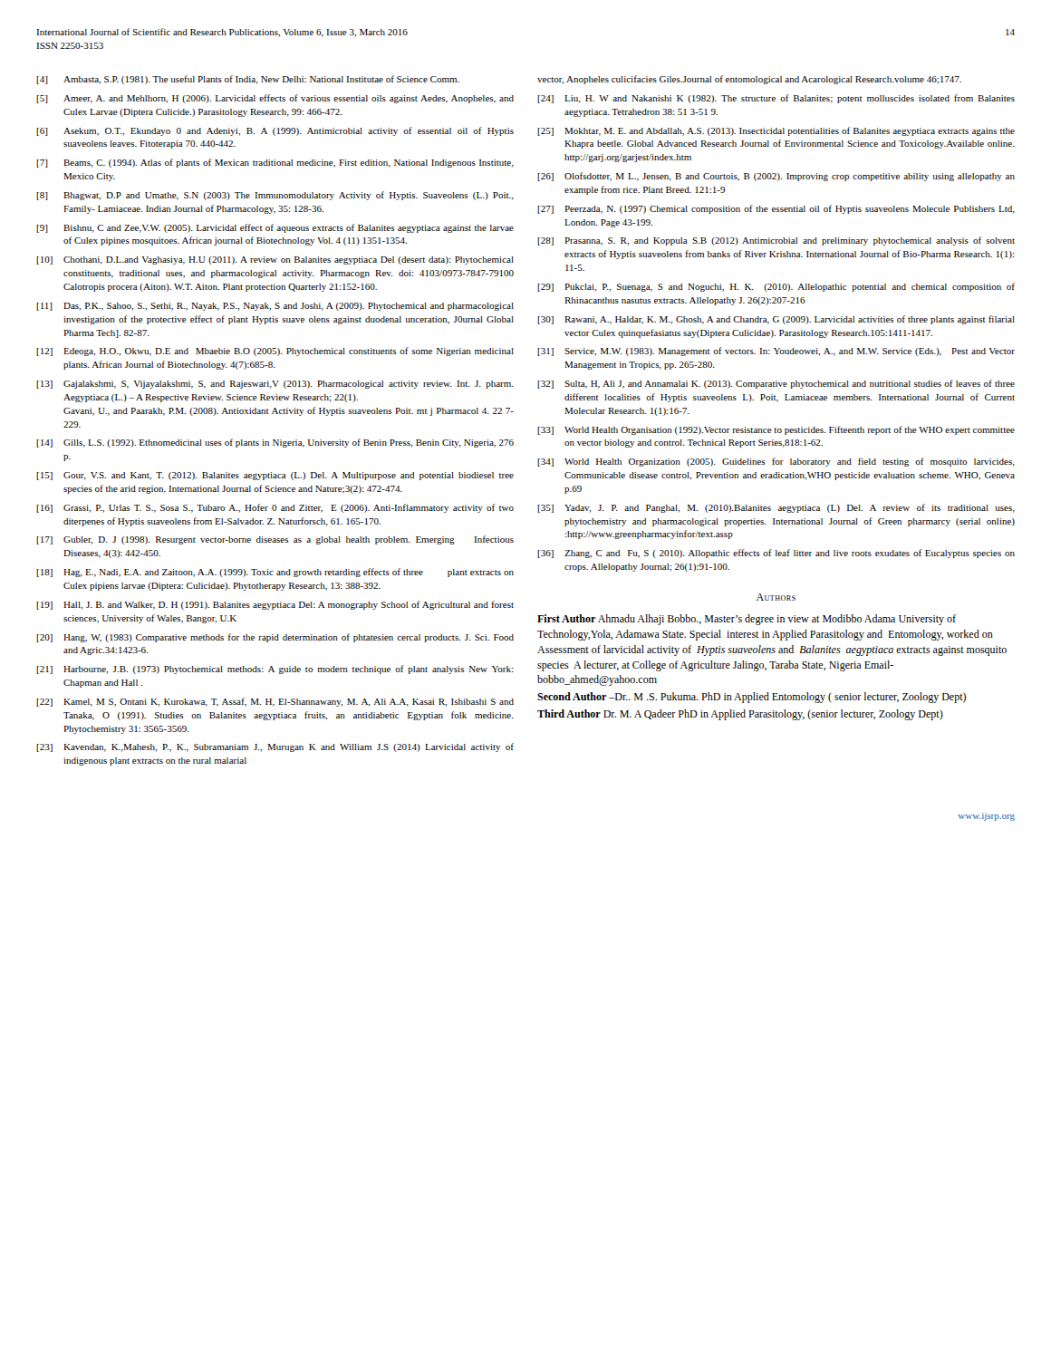International Journal of Scientific and Research Publications, Volume 6, Issue 3, March 2016 ISSN 2250-3153 14
[4] Ambasta, S.P. (1981). The useful Plants of India, New Delhi: National Institutae of Science Comm.
[5] Ameer, A. and Mehlhorn, H (2006). Larvicidal effects of various essential oils against Aedes, Anopheles, and Culex Larvae (Diptera Culicide.) Parasitology Research, 99: 466-472.
[6] Asekum, O.T., Ekundayo 0 and Adeniyi, B. A (1999). Antimicrobial activity of essential oil of Hyptis suaveolens leaves. Fitoterapia 70. 440-442.
[7] Beams, C. (1994). Atlas of plants of Mexican traditional medicine, First edition, National Indigenous Institute, Mexico City.
[8] Bhagwat, D.P and Umathe, S.N (2003) The Immunomodulatory Activity of Hyptis. Suaveolens (L.) Poit., Family- Lamiaceae. Indian Journal of Pharmacology, 35: 128-36.
[9] Bishnu, C and Zee,V.W. (2005). Larvicidal effect of aqueous extracts of Balanites aegyptiaca against the larvae of Culex pipines mosquitoes. African journal of Biotechnology Vol. 4 (11) 1351-1354.
[10] Chothani, D.L.and Vaghasiya, H.U (2011). A review on Balanites aegyptiaca Del (desert data): Phytochemical constituents, traditional uses, and pharmacological activity. Pharmacogn Rev. doi: 4103/0973-7847-79100 Calotropis procera (Aiton). W.T. Aiton. Plant protection Quarterly 21:152-160.
[11] Das, P.K., Sahoo, S., Sethi, R., Nayak, P.S., Nayak, S and Joshi, A (2009). Phytochemical and pharmacological investigation of the protective effect of plant Hyptis suave olens against duodenal unceration, J0urnal Global Pharma Tech]. 82-87.
[12] Edeoga, H.O., Okwu, D.E and Mbaebie B.O (2005). Phytochemical constituents of some Nigerian medicinal plants. African Journal of Biotechnology. 4(7):685-8.
[13] Gajalakshmi, S, Vijayalakshmi, S, and Rajeswari,V (2013). Pharmacological activity review. Int. J. pharm. Aegyptiaca (L.) – A Respective Review. Science Review Research; 22(1). Gavani, U., and Paarakh, P.M. (2008). Antioxidant Activity of Hyptis suaveolens Poit. mt j Pharmacol 4. 22 7-229.
[14] Gills, L.S. (1992). Ethnomedicinal uses of plants in Nigeria, University of Benin Press, Benin City, Nigeria, 276 p.
[15] Gour, V.S. and Kant, T. (2012). Balanites aegyptiaca (L.) Del. A Multipurpose and potential biodiesel tree species of the arid region. International Journal of Science and Nature;3(2): 472-474.
[16] Grassi, P., Urlas T. S., Sosa S., Tubaro A., Hofer 0 and Zitter, E (2006). Anti-Inflammatory activity of two diterpenes of Hyptis suaveolens from El-Salvador. Z. Naturforsch, 61. 165-170.
[17] Gubler, D. J (1998). Resurgent vector-borne diseases as a global health problem. Emerging Infectious Diseases, 4(3): 442-450.
[18] Hag, E., Nadi, E.A. and Zaitoon, A.A. (1999). Toxic and growth retarding effects of three plant extracts on Culex pipiens larvae (Diptera: Culicidae). Phytotherapy Research, 13: 388-392.
[19] Hall, J. B. and Walker, D. H (1991). Balanites aegyptiaca Del: A monography School of Agricultural and forest sciences, University of Wales, Bangor, U.K
[20] Hang, W, (1983) Comparative methods for the rapid determination of phtatesien cercal products. J. Sci. Food and Agric.34:1423-6.
[21] Harbourne, J.B. (1973) Phytochemical methods: A guide to modern technique of plant analysis New York: Chapman and Hall .
[22] Kamel, M S, Ontani K, Kurokawa, T, Assaf, M. H, El-Shannawany, M. A, Ali A.A, Kasai R, Ishibashi S and Tanaka, O (1991). Studies on Balanites aegyptiaca fruits, an antidiabetic Egyptian folk medicine. Phytochemistry 31: 3565-3569.
[23] Kavendan, K.,Mahesh, P., K., Subramaniam J., Murugan K and William J.S (2014) Larvicidal activity of indigenous plant extracts on the rural malarial
vector, Anopheles culicifacies Giles.Journal of entomological and Acarological Research.volume 46;1747.
[24] Liu, H. W and Nakanishi K (1982). The structure of Balanites; potent molluscides isolated from Balanites aegyptiaca. Tetrahedron 38: 51 3-51 9.
[25] Mokhtar, M. E. and Abdallah, A.S. (2013). Insecticidal potentialities of Balanites aegyptiaca extracts agains tthe Khapra beetle. Global Advanced Research Journal of Environmental Science and Toxicology.Available online. http://garj.org/garjest/index.htm
[26] Olofsdotter, M L., Jensen, B and Courtois, B (2002). Improving crop competitive ability using allelopathy an example from rice. Plant Breed. 121:1-9
[27] Peerzada, N. (1997) Chemical composition of the essential oil of Hyptis suaveolens Molecule Publishers Ltd, London. Page 43-199.
[28] Prasanna, S. R, and Koppula S.B (2012) Antimicrobial and preliminary phytochemical analysis of solvent extracts of Hyptis suaveolens from banks of River Krishna. International Journal of Bio-Pharma Research. 1(1): 11-5.
[29] Pukclai, P., Suenaga, S and Noguchi, H. K. (2010). Allelopathic potential and chemical composition of Rhinacanthus nasutus extracts. Allelopathy J. 26(2):207-216
[30] Rawani, A., Haldar, K. M., Ghosh, A and Chandra, G (2009). Larvicidal activities of three plants against filarial vector Culex quinquefasiatus say(Diptera Culicidae). Parasitology Research.105:1411-1417.
[31] Service, M.W. (1983). Management of vectors. In: Youdeowei, A., and M.W. Service (Eds.), Pest and Vector Management in Tropics, pp. 265-280.
[32] Sulta, H, Ali J, and Annamalai K. (2013). Comparative phytochemical and nutritional studies of leaves of three different localities of Hyptis suaveolens L). Poit, Lamiaceae members. International Journal of Current Molecular Research. 1(1):16-7.
[33] World Health Organisation (1992).Vector resistance to pesticides. Fifteenth report of the WHO expert committee on vector biology and control. Technical Report Series,818:1-62.
[34] World Health Organization (2005). Guidelines for laboratory and field testing of mosquito larvicides, Communicable disease control, Prevention and eradication,WHO pesticide evaluation scheme. WHO, Geneva p.69
[35] Yadav, J. P. and Panghal, M. (2010).Balanites aegyptiaca (L) Del. A review of its traditional uses, phytochemistry and pharmacological properties. International Journal of Green pharmarcy (serial online) :http://www.greenpharmacyinfor/text.assp
[36] Zhang, C and Fu, S ( 2010). Allopathic effects of leaf litter and live roots exudates of Eucalyptus species on crops. Allelopathy Journal; 26(1):91-100.
Authors
First Author Ahmadu Alhaji Bobbo., Master’s degree in view at Modibbo Adama University of Technology,Yola, Adamawa State. Special interest in Applied Parasitology and Entomology, worked on Assessment of larvicidal activity of Hyptis suaveolens and Balanites aegyptiaca extracts against mosquito species A lecturer, at College of Agriculture Jalingo, Taraba State, Nigeria Email- bobbo_ahmed@yahoo.com
Second Author –Dr.. M .S. Pukuma. PhD in Applied Entomology ( senior lecturer, Zoology Dept)
Third Author Dr. M. A Qadeer PhD in Applied Parasitology, (senior lecturer, Zoology Dept)
www.ijsrp.org